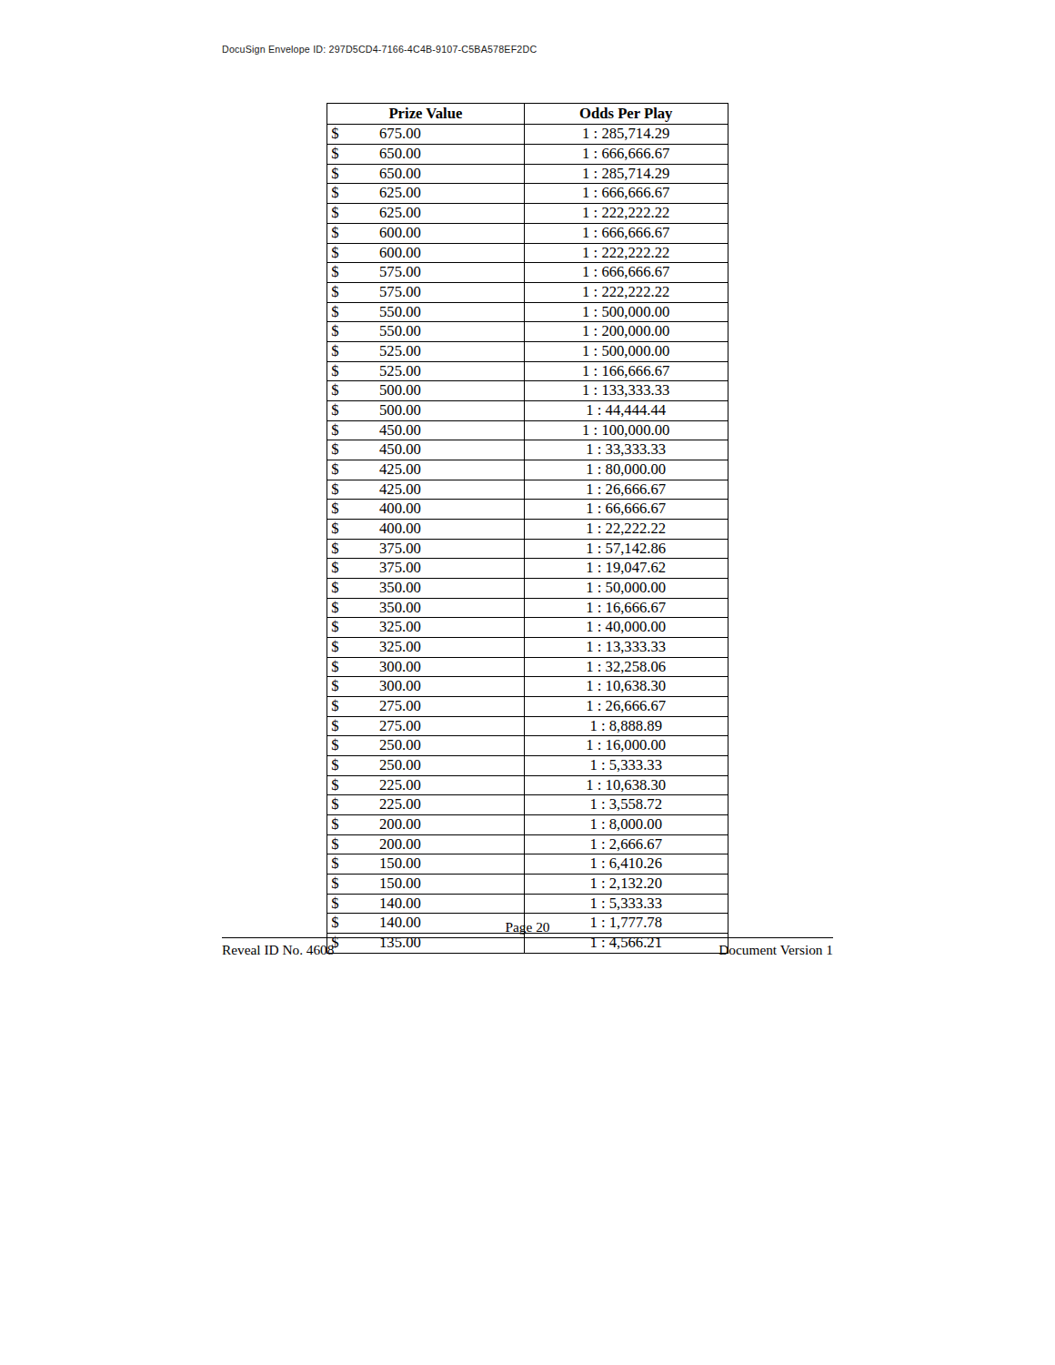DocuSign Envelope ID: 297D5CD4-7166-4C4B-9107-C5BA578EF2DC
| Prize Value | Odds Per Play |
| --- | --- |
| $ 675.00 | 1 : 285,714.29 |
| $ 650.00 | 1 : 666,666.67 |
| $ 650.00 | 1 : 285,714.29 |
| $ 625.00 | 1 : 666,666.67 |
| $ 625.00 | 1 : 222,222.22 |
| $ 600.00 | 1 : 666,666.67 |
| $ 600.00 | 1 : 222,222.22 |
| $ 575.00 | 1 : 666,666.67 |
| $ 575.00 | 1 : 222,222.22 |
| $ 550.00 | 1 : 500,000.00 |
| $ 550.00 | 1 : 200,000.00 |
| $ 525.00 | 1 : 500,000.00 |
| $ 525.00 | 1 : 166,666.67 |
| $ 500.00 | 1 : 133,333.33 |
| $ 500.00 | 1 : 44,444.44 |
| $ 450.00 | 1 : 100,000.00 |
| $ 450.00 | 1 : 33,333.33 |
| $ 425.00 | 1 : 80,000.00 |
| $ 425.00 | 1 : 26,666.67 |
| $ 400.00 | 1 : 66,666.67 |
| $ 400.00 | 1 : 22,222.22 |
| $ 375.00 | 1 : 57,142.86 |
| $ 375.00 | 1 : 19,047.62 |
| $ 350.00 | 1 : 50,000.00 |
| $ 350.00 | 1 : 16,666.67 |
| $ 325.00 | 1 : 40,000.00 |
| $ 325.00 | 1 : 13,333.33 |
| $ 300.00 | 1 : 32,258.06 |
| $ 300.00 | 1 : 10,638.30 |
| $ 275.00 | 1 : 26,666.67 |
| $ 275.00 | 1 : 8,888.89 |
| $ 250.00 | 1 : 16,000.00 |
| $ 250.00 | 1 : 5,333.33 |
| $ 225.00 | 1 : 10,638.30 |
| $ 225.00 | 1 : 3,558.72 |
| $ 200.00 | 1 : 8,000.00 |
| $ 200.00 | 1 : 2,666.67 |
| $ 150.00 | 1 : 6,410.26 |
| $ 150.00 | 1 : 2,132.20 |
| $ 140.00 | 1 : 5,333.33 |
| $ 140.00 | 1 : 1,777.78 |
| $ 135.00 | 1 : 4,566.21 |
Page 20
Reveal ID No. 4608 Document Version 1